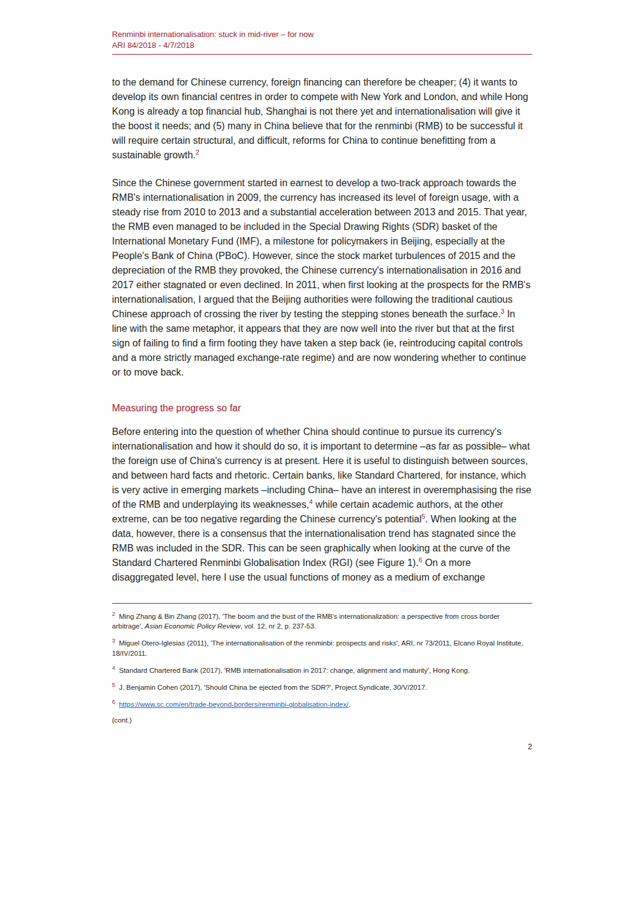Renminbi internationalisation: stuck in mid-river – for now ARI 84/2018 - 4/7/2018
to the demand for Chinese currency, foreign financing can therefore be cheaper; (4) it wants to develop its own financial centres in order to compete with New York and London, and while Hong Kong is already a top financial hub, Shanghai is not there yet and internationalisation will give it the boost it needs; and (5) many in China believe that for the renminbi (RMB) to be successful it will require certain structural, and difficult, reforms for China to continue benefitting from a sustainable growth.2
Since the Chinese government started in earnest to develop a two-track approach towards the RMB's internationalisation in 2009, the currency has increased its level of foreign usage, with a steady rise from 2010 to 2013 and a substantial acceleration between 2013 and 2015. That year, the RMB even managed to be included in the Special Drawing Rights (SDR) basket of the International Monetary Fund (IMF), a milestone for policymakers in Beijing, especially at the People's Bank of China (PBoC). However, since the stock market turbulences of 2015 and the depreciation of the RMB they provoked, the Chinese currency's internationalisation in 2016 and 2017 either stagnated or even declined. In 2011, when first looking at the prospects for the RMB's internationalisation, I argued that the Beijing authorities were following the traditional cautious Chinese approach of crossing the river by testing the stepping stones beneath the surface.3 In line with the same metaphor, it appears that they are now well into the river but that at the first sign of failing to find a firm footing they have taken a step back (ie, reintroducing capital controls and a more strictly managed exchange-rate regime) and are now wondering whether to continue or to move back.
Measuring the progress so far
Before entering into the question of whether China should continue to pursue its currency's internationalisation and how it should do so, it is important to determine –as far as possible– what the foreign use of China's currency is at present. Here it is useful to distinguish between sources, and between hard facts and rhetoric. Certain banks, like Standard Chartered, for instance, which is very active in emerging markets –including China– have an interest in overemphasising the rise of the RMB and underplaying its weaknesses,4 while certain academic authors, at the other extreme, can be too negative regarding the Chinese currency's potential5. When looking at the data, however, there is a consensus that the internationalisation trend has stagnated since the RMB was included in the SDR. This can be seen graphically when looking at the curve of the Standard Chartered Renminbi Globalisation Index (RGI) (see Figure 1).6 On a more disaggregated level, here I use the usual functions of money as a medium of exchange
2 Ming Zhang & Bin Zhang (2017), 'The boom and the bust of the RMB's internationalization: a perspective from cross border arbitrage', Asian Economic Policy Review, vol. 12, nr 2, p. 237-53.
3 Miguel Otero-Iglesias (2011), 'The internationalisation of the renminbi: prospects and risks', ARI, nr 73/2011, Elcano Royal Institute, 18/IV/2011.
4 Standard Chartered Bank (2017), 'RMB internationalisation in 2017: change, alignment and maturity', Hong Kong.
5 J. Benjamin Cohen (2017), 'Should China be ejected from the SDR?', Project Syndicate, 30/V/2017.
6 https://www.sc.com/en/trade-beyond-borders/renminbi-globalisation-index/.
(cont.)
2